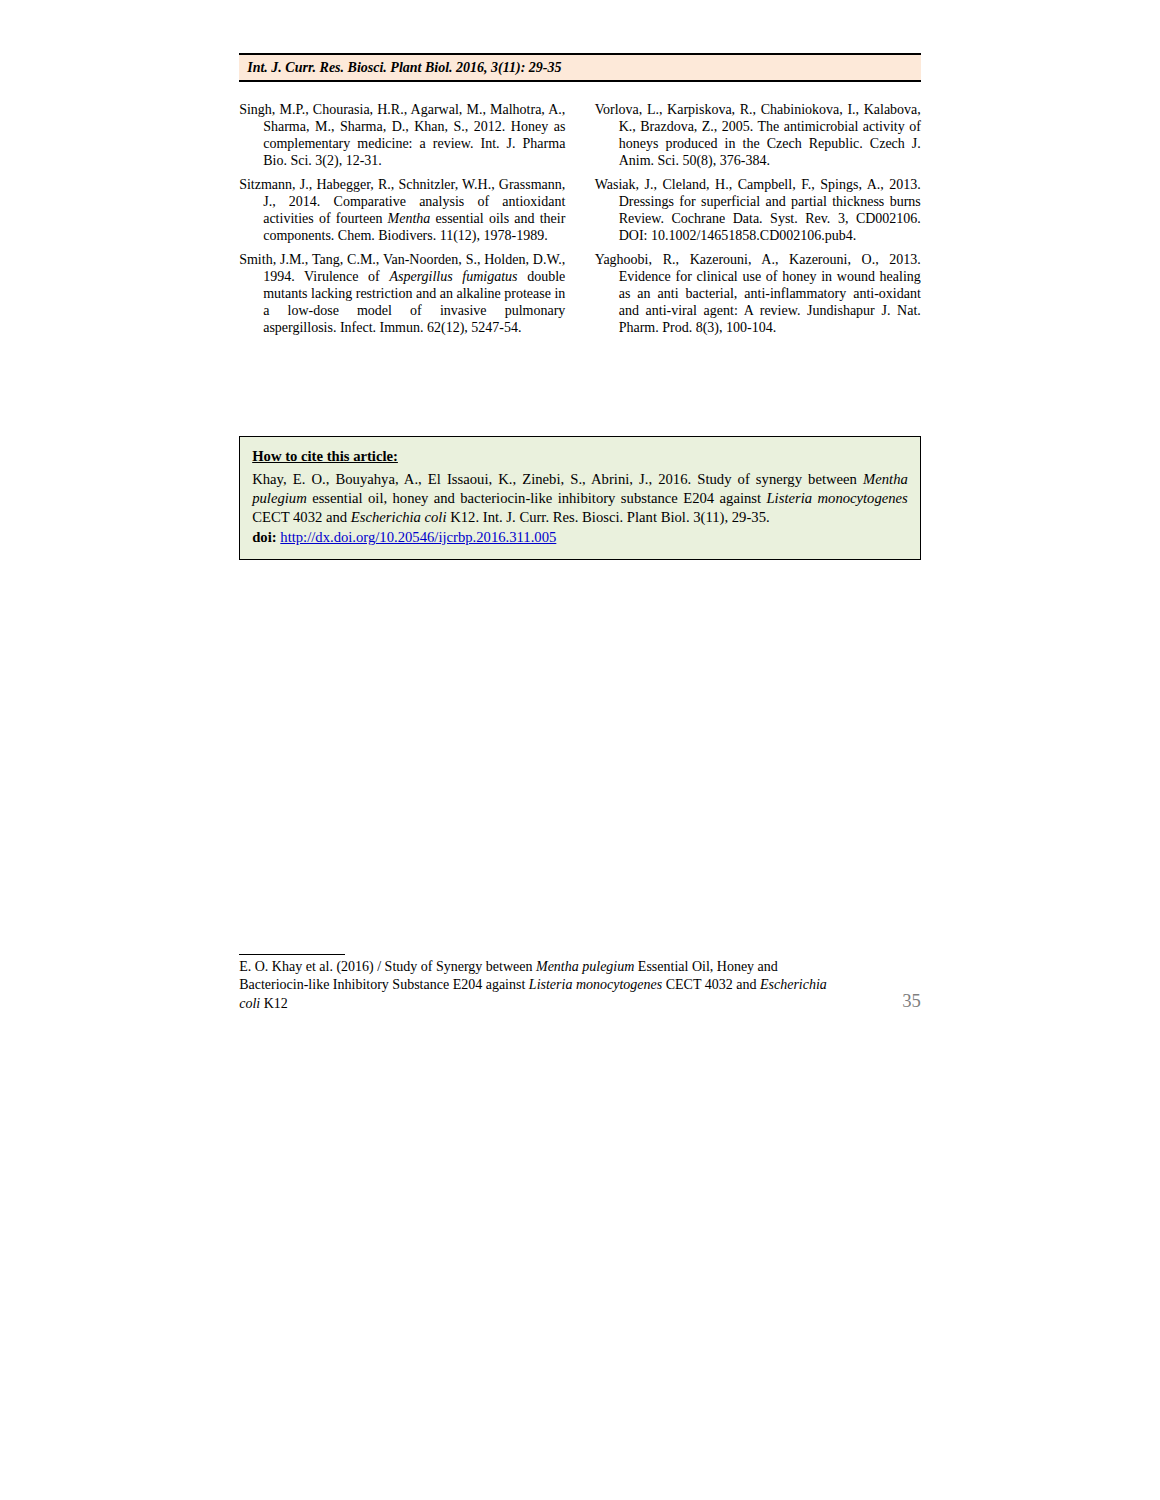Int. J. Curr. Res. Biosci. Plant Biol. 2016, 3(11): 29-35
Singh, M.P., Chourasia, H.R., Agarwal, M., Malhotra, A., Sharma, M., Sharma, D., Khan, S., 2012. Honey as complementary medicine: a review. Int. J. Pharma Bio. Sci. 3(2), 12-31.
Sitzmann, J., Habegger, R., Schnitzler, W.H., Grassmann, J., 2014. Comparative analysis of antioxidant activities of fourteen Mentha essential oils and their components. Chem. Biodivers. 11(12), 1978-1989.
Smith, J.M., Tang, C.M., Van-Noorden, S., Holden, D.W., 1994. Virulence of Aspergillus fumigatus double mutants lacking restriction and an alkaline protease in a low-dose model of invasive pulmonary aspergillosis. Infect. Immun. 62(12), 5247-54.
Vorlova, L., Karpiskova, R., Chabiniokova, I., Kalabova, K., Brazdova, Z., 2005. The antimicrobial activity of honeys produced in the Czech Republic. Czech J. Anim. Sci. 50(8), 376-384.
Wasiak, J., Cleland, H., Campbell, F., Spings, A., 2013. Dressings for superficial and partial thickness burns Review. Cochrane Data. Syst. Rev. 3, CD002106. DOI: 10.1002/14651858.CD002106.pub4.
Yaghoobi, R., Kazerouni, A., Kazerouni, O., 2013. Evidence for clinical use of honey in wound healing as an anti bacterial, anti-inflammatory anti-oxidant and anti-viral agent: A review. Jundishapur J. Nat. Pharm. Prod. 8(3), 100-104.
How to cite this article:
Khay, E. O., Bouyahya, A., El Issaoui, K., Zinebi, S., Abrini, J., 2016. Study of synergy between Mentha pulegium essential oil, honey and bacteriocin-like inhibitory substance E204 against Listeria monocytogenes CECT 4032 and Escherichia coli K12. Int. J. Curr. Res. Biosci. Plant Biol. 3(11), 29-35.
doi: http://dx.doi.org/10.20546/ijcrbp.2016.311.005
E. O. Khay et al. (2016) / Study of Synergy between Mentha pulegium Essential Oil, Honey and Bacteriocin-like Inhibitory Substance E204 against Listeria monocytogenes CECT 4032 and Escherichia coli K12
35